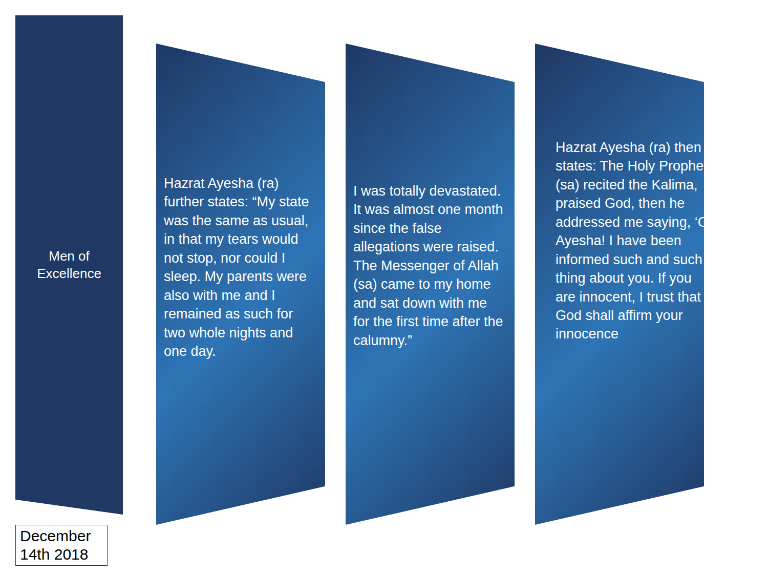Men of
Excellence
December
14th 2018
Hazrat Ayesha (ra) further states: “My state was the same as usual, in that my tears would not stop, nor could I sleep. My parents were also with me and I remained as such for two whole nights and one day.
I was totally devastated. It was almost one month since the false allegations were raised. The Messenger of Allah (sa) came to my home and sat down with me for the first time after the calumny.”
Hazrat Ayesha (ra) then states: The Holy Prophet (sa) recited the Kalima, praised God, then he addressed me saying, ‘O Ayesha! I have been informed such and such thing about you. If you are innocent, I trust that God shall affirm your innocence